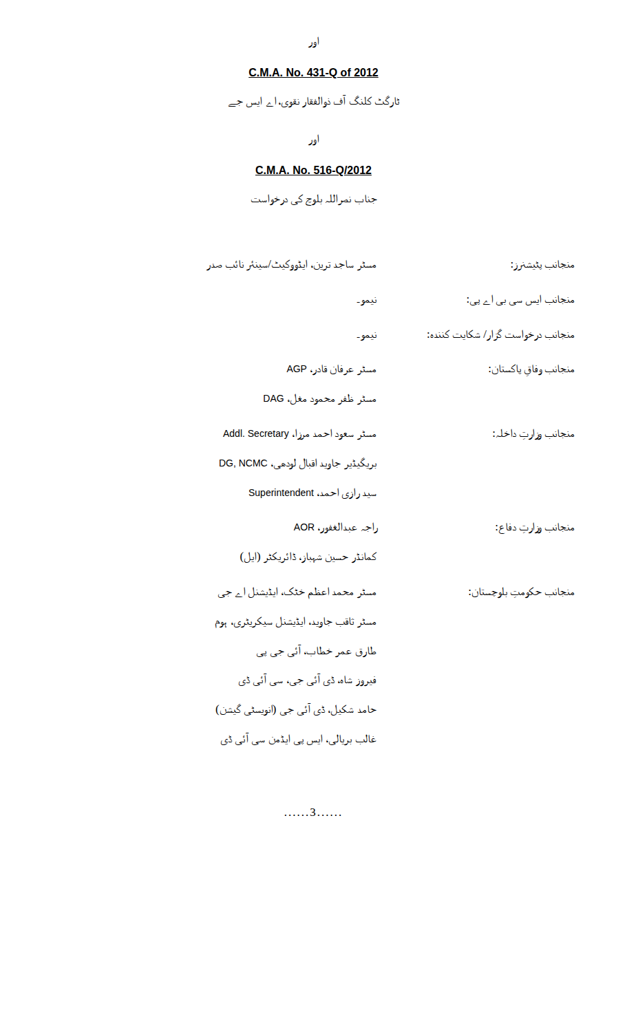اور
C.M.A. No. 431-Q of 2012
ٹارگٹ کلنگ آف ذوالفقار نقوی، اے ایس جے
اور
C.M.A. No. 516-Q/2012
جناب نصراللہ بلوچ کی درخواست
| منجانب پٹیشنرز: | مسٹر ساجد ترین، ایڈووکیٹ/سینئر نائب صدر |
| منجانب ایس سی بی اے پی: | نیمو۔ |
| منجانب درخواست گزار/ شکایت کنندہ: | نیمو۔ |
| منجانب وفاقِ پاکستان: | مسٹر عرفان قادر، AGP مسٹر ظفر محمود مغل، DAG |
| منجانب وزارتِ داخلہ: | مسٹر سعود احمد مرزا، Addl. Secretary بریگیڈیر جاوید اقبال لودھی، DG, NCMC سید رازی احمد، Superintendent |
| منجانب وزارتِ دفاع: | راجہ عبدالغفور، AOR کمانڈر حسین شہباز، ڈائریکٹر (ایل) |
| منجانب حکومتِ بلوچستان: | مسٹر محمد اعظم خٹک، ایڈیشنل اے جی مسٹر ثاقب جاوید، ایڈیشنل سیکریٹری، ہوم طارق عمر خطاب، آئی جی پی فیروز شاہ، ڈی آئی جی، سی آئی ڈی حامد شکیل، ڈی آئی جی (انویسٹی گیشن) غالب بریالی، ایس پی ایڈمن سی آئی ڈی |
......3......